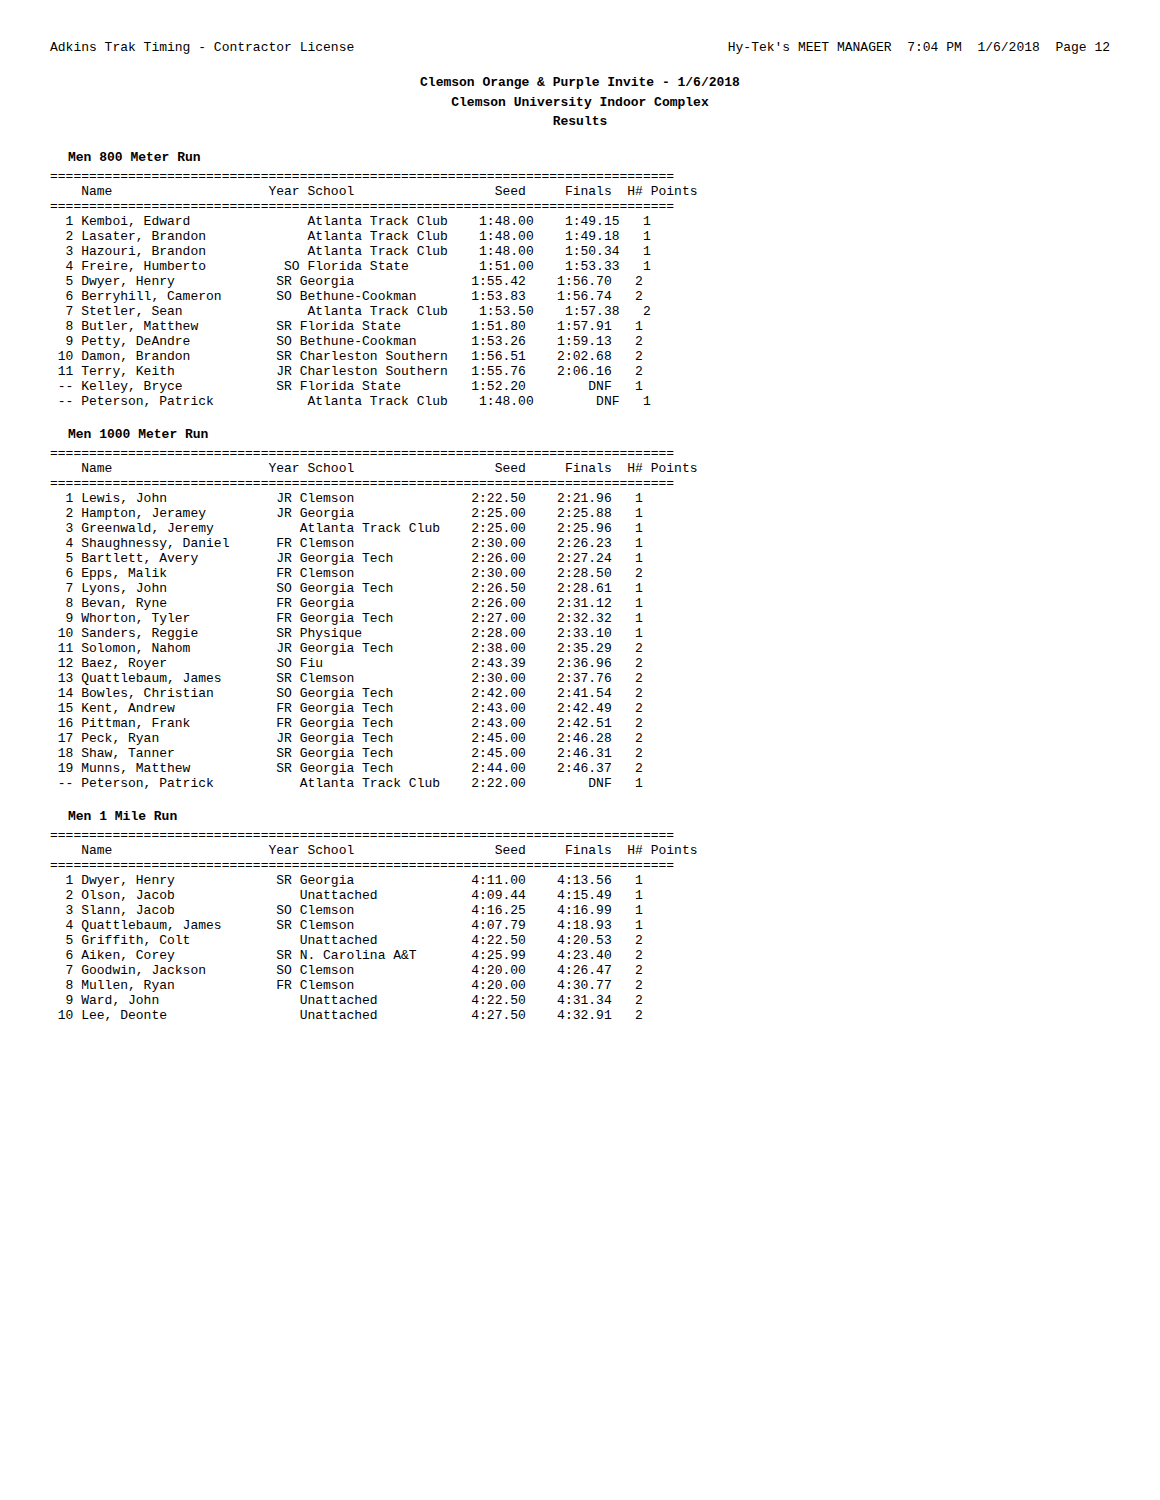Adkins Trak Timing - Contractor License Hy-Tek's MEET MANAGER 7:04 PM 1/6/2018 Page 12
Clemson Orange & Purple Invite - 1/6/2018
Clemson University Indoor Complex
Results
Men 800 Meter Run
================================================================================
    Name                    Year School                  Seed     Finals  H# Points
================================================================================
  1 Kemboi, Edward               Atlanta Track Club    1:48.00    1:49.15   1
  2 Lasater, Brandon             Atlanta Track Club    1:48.00    1:49.18   1
  3 Hazouri, Brandon             Atlanta Track Club    1:48.00    1:50.34   1
  4 Freire, Humberto          SO Florida State         1:51.00    1:53.33   1
  5 Dwyer, Henry             SR Georgia               1:55.42    1:56.70   2
  6 Berryhill, Cameron       SO Bethune-Cookman       1:53.83    1:56.74   2
  7 Stetler, Sean                Atlanta Track Club    1:53.50    1:57.38   2
  8 Butler, Matthew          SR Florida State         1:51.80    1:57.91   1
  9 Petty, DeAndre           SO Bethune-Cookman       1:53.26    1:59.13   2
 10 Damon, Brandon           SR Charleston Southern   1:56.51    2:02.68   2
 11 Terry, Keith             JR Charleston Southern   1:55.76    2:06.16   2
 -- Kelley, Bryce            SR Florida State         1:52.20        DNF   1
 -- Peterson, Patrick            Atlanta Track Club    1:48.00        DNF   1
Men 1000 Meter Run
================================================================================
    Name                    Year School                  Seed     Finals  H# Points
================================================================================
  1 Lewis, John              JR Clemson               2:22.50    2:21.96   1
  2 Hampton, Jeramey         JR Georgia               2:25.00    2:25.88   1
  3 Greenwald, Jeremy           Atlanta Track Club    2:25.00    2:25.96   1
  4 Shaughnessy, Daniel      FR Clemson               2:30.00    2:26.23   1
  5 Bartlett, Avery          JR Georgia Tech          2:26.00    2:27.24   1
  6 Epps, Malik              FR Clemson               2:30.00    2:28.50   2
  7 Lyons, John              SO Georgia Tech          2:26.50    2:28.61   1
  8 Bevan, Ryne              FR Georgia               2:26.00    2:31.12   1
  9 Whorton, Tyler           FR Georgia Tech          2:27.00    2:32.32   1
 10 Sanders, Reggie          SR Physique              2:28.00    2:33.10   1
 11 Solomon, Nahom           JR Georgia Tech          2:38.00    2:35.29   2
 12 Baez, Royer              SO Fiu                   2:43.39    2:36.96   2
 13 Quattlebaum, James       SR Clemson               2:30.00    2:37.76   2
 14 Bowles, Christian        SO Georgia Tech          2:42.00    2:41.54   2
 15 Kent, Andrew             FR Georgia Tech          2:43.00    2:42.49   2
 16 Pittman, Frank           FR Georgia Tech          2:43.00    2:42.51   2
 17 Peck, Ryan               JR Georgia Tech          2:45.00    2:46.28   2
 18 Shaw, Tanner             SR Georgia Tech          2:45.00    2:46.31   2
 19 Munns, Matthew           SR Georgia Tech          2:44.00    2:46.37   2
 -- Peterson, Patrick           Atlanta Track Club    2:22.00        DNF   1
Men 1 Mile Run
================================================================================
    Name                    Year School                  Seed     Finals  H# Points
================================================================================
  1 Dwyer, Henry             SR Georgia               4:11.00    4:13.56   1
  2 Olson, Jacob                Unattached            4:09.44    4:15.49   1
  3 Slann, Jacob             SO Clemson               4:16.25    4:16.99   1
  4 Quattlebaum, James       SR Clemson               4:07.79    4:18.93   1
  5 Griffith, Colt              Unattached            4:22.50    4:20.53   2
  6 Aiken, Corey             SR N. Carolina A&T       4:25.99    4:23.40   2
  7 Goodwin, Jackson         SO Clemson               4:20.00    4:26.47   2
  8 Mullen, Ryan             FR Clemson               4:20.00    4:30.77   2
  9 Ward, John                  Unattached            4:22.50    4:31.34   2
 10 Lee, Deonte                 Unattached            4:27.50    4:32.91   2